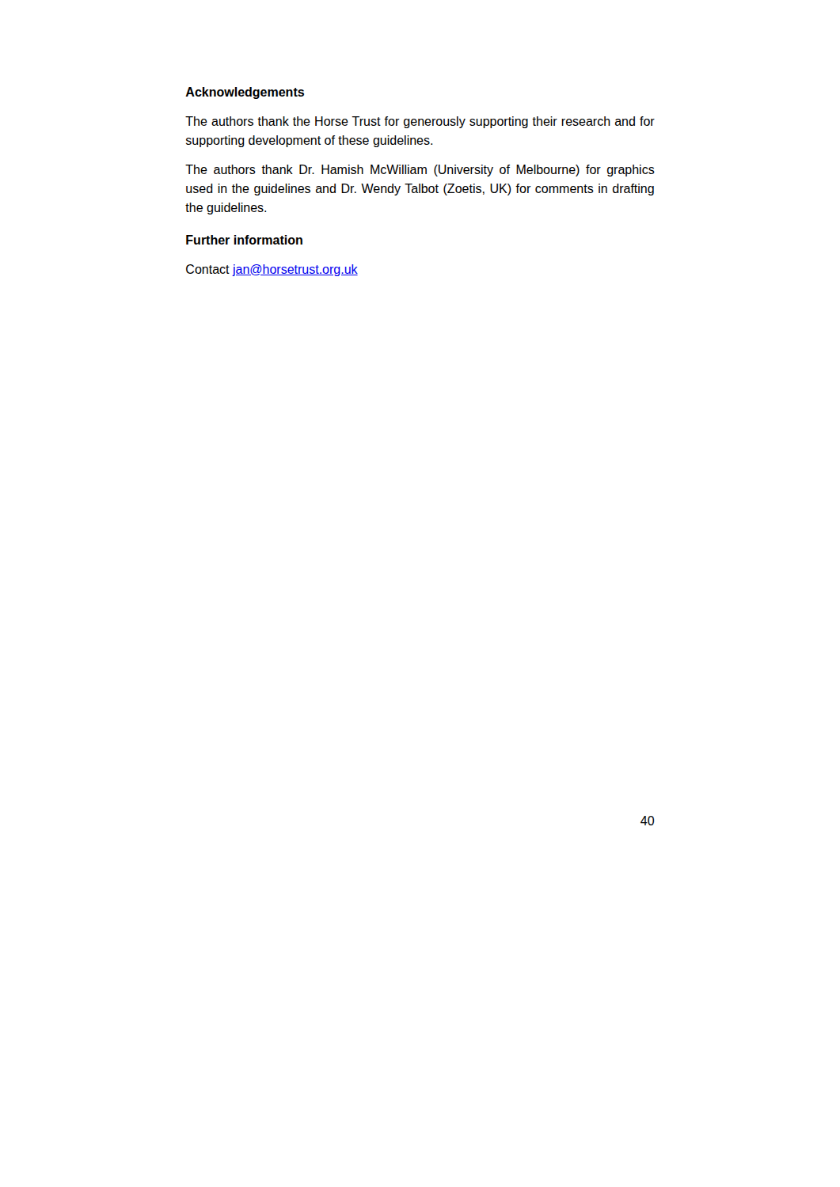Acknowledgements
The authors thank the Horse Trust for generously supporting their research and for supporting development of these guidelines.
The authors thank Dr. Hamish McWilliam (University of Melbourne) for graphics used in the guidelines and Dr. Wendy Talbot (Zoetis, UK) for comments in drafting the guidelines.
Further information
Contact jan@horsetrust.org.uk
40